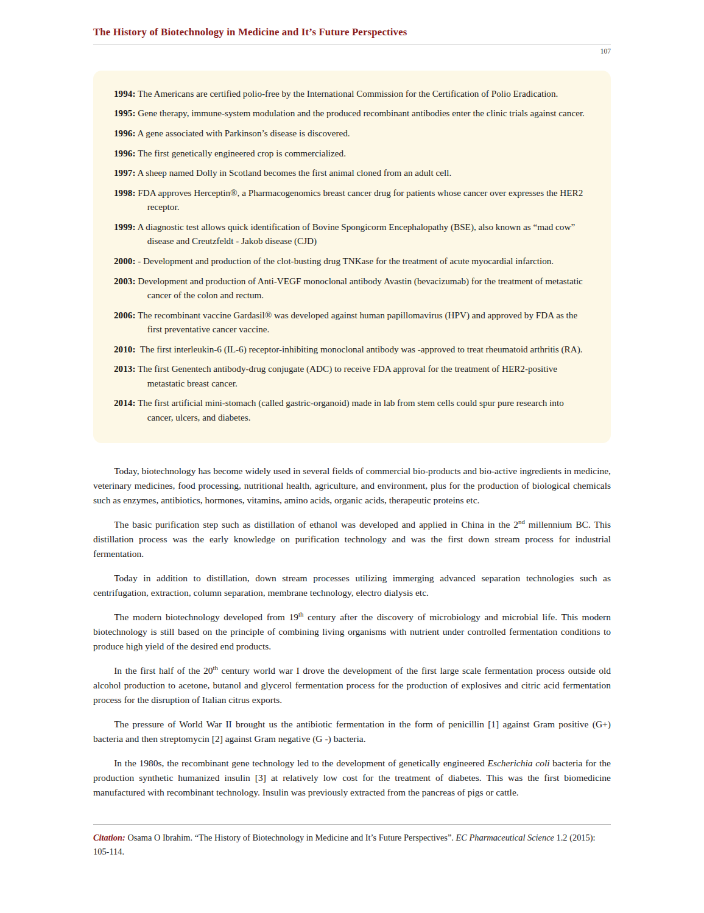The History of Biotechnology in Medicine and It’s Future Perspectives
107
1994: The Americans are certified polio-free by the International Commission for the Certification of Polio Eradication.
1995: Gene therapy, immune-system modulation and the produced recombinant antibodies enter the clinic trials against cancer.
1996: A gene associated with Parkinson’s disease is discovered.
1996: The first genetically engineered crop is commercialized.
1997: A sheep named Dolly in Scotland becomes the first animal cloned from an adult cell.
1998: FDA approves Herceptin®, a Pharmacogenomics breast cancer drug for patients whose cancer over expresses the HER2 receptor.
1999: A diagnostic test allows quick identification of Bovine Spongicorm Encephalopathy (BSE), also known as “mad cow” disease and Creutzfeldt - Jakob disease (CJD)
2000: - Development and production of the clot-busting drug TNKase for the treatment of acute myocardial infarction.
2003: Development and production of Anti-VEGF monoclonal antibody Avastin (bevacizumab) for the treatment of metastatic cancer of the colon and rectum.
2006: The recombinant vaccine Gardasil® was developed against human papillomavirus (HPV) and approved by FDA as the first preventative cancer vaccine.
2010: The first interleukin-6 (IL-6) receptor-inhibiting monoclonal antibody was -approved to treat rheumatoid arthritis (RA).
2013: The first Genentech antibody-drug conjugate (ADC) to receive FDA approval for the treatment of HER2-positive metastatic breast cancer.
2014: The first artificial mini-stomach (called gastric-organoid) made in lab from stem cells could spur pure research into cancer, ulcers, and diabetes.
Today, biotechnology has become widely used in several fields of commercial bio-products and bio-active ingredients in medicine, veterinary medicines, food processing, nutritional health, agriculture, and environment, plus for the production of biological chemicals such as enzymes, antibiotics, hormones, vitamins, amino acids, organic acids, therapeutic proteins etc.
The basic purification step such as distillation of ethanol was developed and applied in China in the 2nd millennium BC. This distillation process was the early knowledge on purification technology and was the first down stream process for industrial fermentation.
Today in addition to distillation, down stream processes utilizing immerging advanced separation technologies such as centrifugation, extraction, column separation, membrane technology, electro dialysis etc.
The modern biotechnology developed from 19th century after the discovery of microbiology and microbial life. This modern biotechnology is still based on the principle of combining living organisms with nutrient under controlled fermentation conditions to produce high yield of the desired end products.
In the first half of the 20th century world war I drove the development of the first large scale fermentation process outside old alcohol production to acetone, butanol and glycerol fermentation process for the production of explosives and citric acid fermentation process for the disruption of Italian citrus exports.
The pressure of World War II brought us the antibiotic fermentation in the form of penicillin [1] against Gram positive (G+) bacteria and then streptomycin [2] against Gram negative (G -) bacteria.
In the 1980s, the recombinant gene technology led to the development of genetically engineered Escherichia coli bacteria for the production synthetic humanized insulin [3] at relatively low cost for the treatment of diabetes. This was the first biomedicine manufactured with recombinant technology. Insulin was previously extracted from the pancreas of pigs or cattle.
Citation: Osama O Ibrahim. “The History of Biotechnology in Medicine and It’s Future Perspectives”. EC Pharmaceutical Science 1.2 (2015): 105-114.